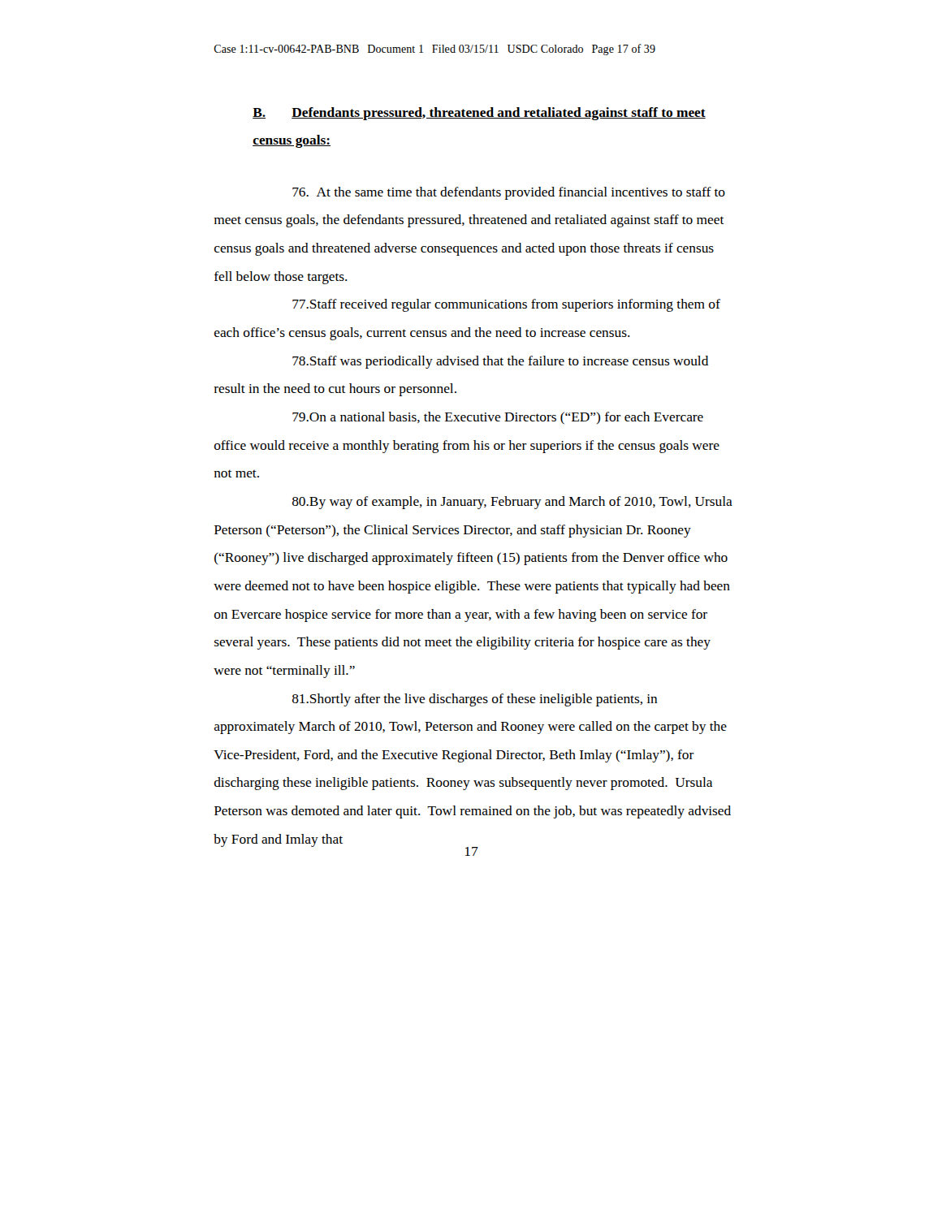Case 1:11-cv-00642-PAB-BNB Document 1 Filed 03/15/11 USDC Colorado Page 17 of 39
B. Defendants pressured, threatened and retaliated against staff to meet census goals:
76. At the same time that defendants provided financial incentives to staff to meet census goals, the defendants pressured, threatened and retaliated against staff to meet census goals and threatened adverse consequences and acted upon those threats if census fell below those targets.
77. Staff received regular communications from superiors informing them of each office’s census goals, current census and the need to increase census.
78. Staff was periodically advised that the failure to increase census would result in the need to cut hours or personnel.
79. On a national basis, the Executive Directors (“ED”) for each Evercare office would receive a monthly berating from his or her superiors if the census goals were not met.
80. By way of example, in January, February and March of 2010, Towl, Ursula Peterson (“Peterson”), the Clinical Services Director, and staff physician Dr. Rooney (“Rooney”) live discharged approximately fifteen (15) patients from the Denver office who were deemed not to have been hospice eligible. These were patients that typically had been on Evercare hospice service for more than a year, with a few having been on service for several years. These patients did not meet the eligibility criteria for hospice care as they were not “terminally ill.”
81. Shortly after the live discharges of these ineligible patients, in approximately March of 2010, Towl, Peterson and Rooney were called on the carpet by the Vice-President, Ford, and the Executive Regional Director, Beth Imlay (“Imlay”), for discharging these ineligible patients. Rooney was subsequently never promoted. Ursula Peterson was demoted and later quit. Towl remained on the job, but was repeatedly advised by Ford and Imlay that
17